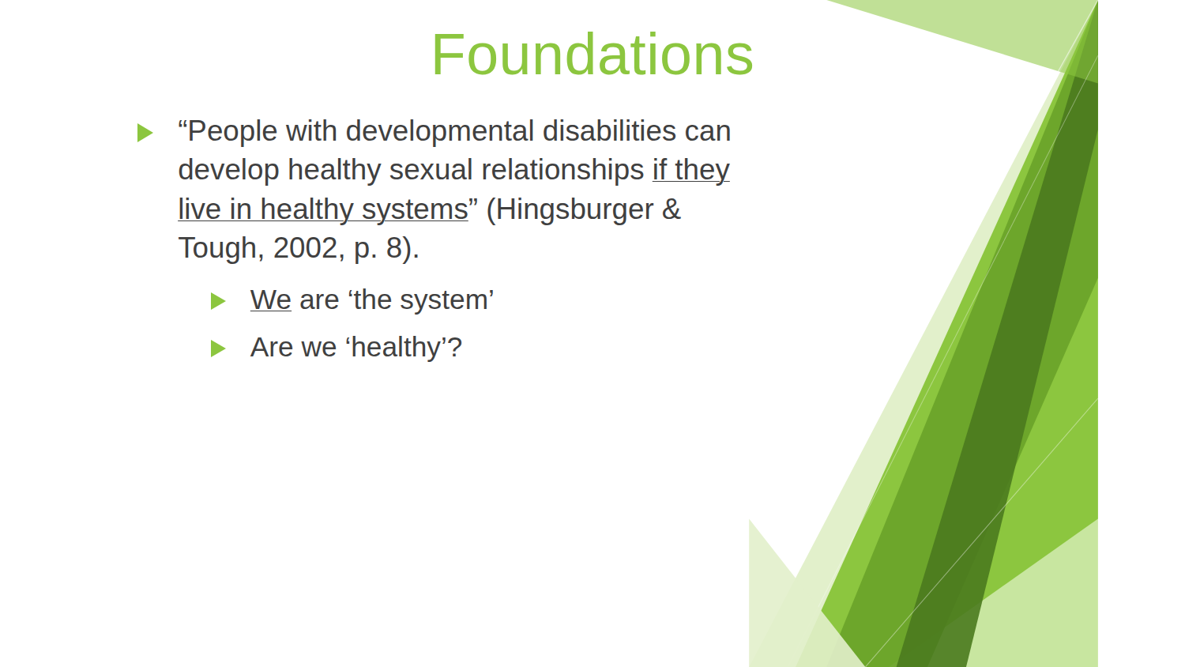Foundations
“People with developmental disabilities can develop healthy sexual relationships if they live in healthy systems” (Hingsburger & Tough, 2002, p. 8).
We are ‘the system’
Are we ‘healthy’?